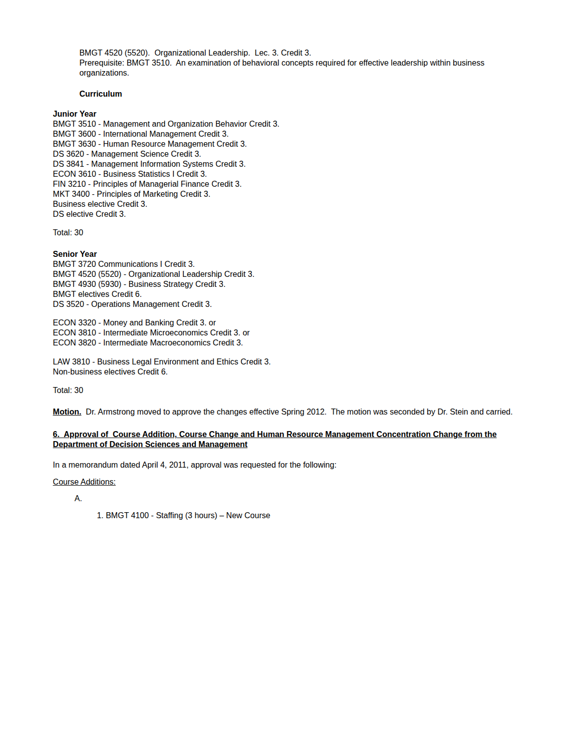BMGT 4520 (5520). Organizational Leadership. Lec. 3. Credit 3. Prerequisite: BMGT 3510. An examination of behavioral concepts required for effective leadership within business organizations.
Curriculum
Junior Year
BMGT 3510 - Management and Organization Behavior Credit 3. BMGT 3600 - International Management Credit 3. BMGT 3630 - Human Resource Management Credit 3. DS 3620 - Management Science Credit 3. DS 3841 - Management Information Systems Credit 3. ECON 3610 - Business Statistics I Credit 3. FIN 3210 - Principles of Managerial Finance Credit 3. MKT 3400 - Principles of Marketing Credit 3. Business elective Credit 3. DS elective Credit 3.
Total: 30
Senior Year
BMGT 3720 Communications I Credit 3. BMGT 4520 (5520) - Organizational Leadership Credit 3. BMGT 4930 (5930) - Business Strategy Credit 3. BMGT electives Credit 6. DS 3520 - Operations Management Credit 3.
ECON 3320 - Money and Banking Credit 3. or ECON 3810 - Intermediate Microeconomics Credit 3. or ECON 3820 - Intermediate Macroeconomics Credit 3.
LAW 3810 - Business Legal Environment and Ethics Credit 3. Non-business electives Credit 6.
Total: 30
Motion. Dr. Armstrong moved to approve the changes effective Spring 2012. The motion was seconded by Dr. Stein and carried.
6. Approval of Course Addition, Course Change and Human Resource Management Concentration Change from the Department of Decision Sciences and Management
In a memorandum dated April 4, 2011, approval was requested for the following:
Course Additions:
A.
BMGT 4100 - Staffing (3 hours) – New Course